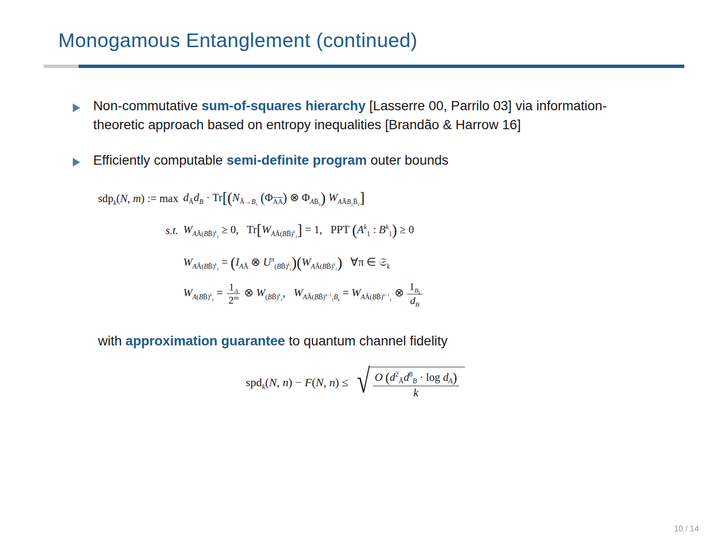Monogamous Entanglement (continued)
Non-commutative sum-of-squares hierarchy [Lasserre 00, Parrilo 03] via information-theoretic approach based on entropy inequalities [Brandão & Harrow 16]
Efficiently computable semi-definite program outer bounds
| sdp k ( N , m ) := max | d Ā d B · Tr [ ( N Ā→ B 1 ( Φ AA ) ⊗ Φ A B̄ 1 ) W A Ā B 1 B̄ 1 ] |
| s.t. | W A Ā( B B̄) k 1 ≥ 0, Tr [ W A Ā( B B̄) k 1 ] = 1, PPT ( A k 1 : B k 1 ) ≥ 0 |
| | W A Ā( B B̄) k 1 = ( I A Ā ⊗ U π ( B B̄) k 1 ) ( W A Ā( B B̄) k 1 ) ∀π ∈ 𝔖 k |
| | W A ( B B̄) k 1 = 1 A 2 m ⊗ W ( B B̄) k 1 , W A Ā( B B̄) k −1 1 B k = W A Ā( B B̄) k −1 1 ⊗ 1 B k d B |
with approximation guarantee to quantum channel fidelity
spdk(N, n) − F(N, n) ≤ √ O (d2Ād8B · log dA) k
10 / 14